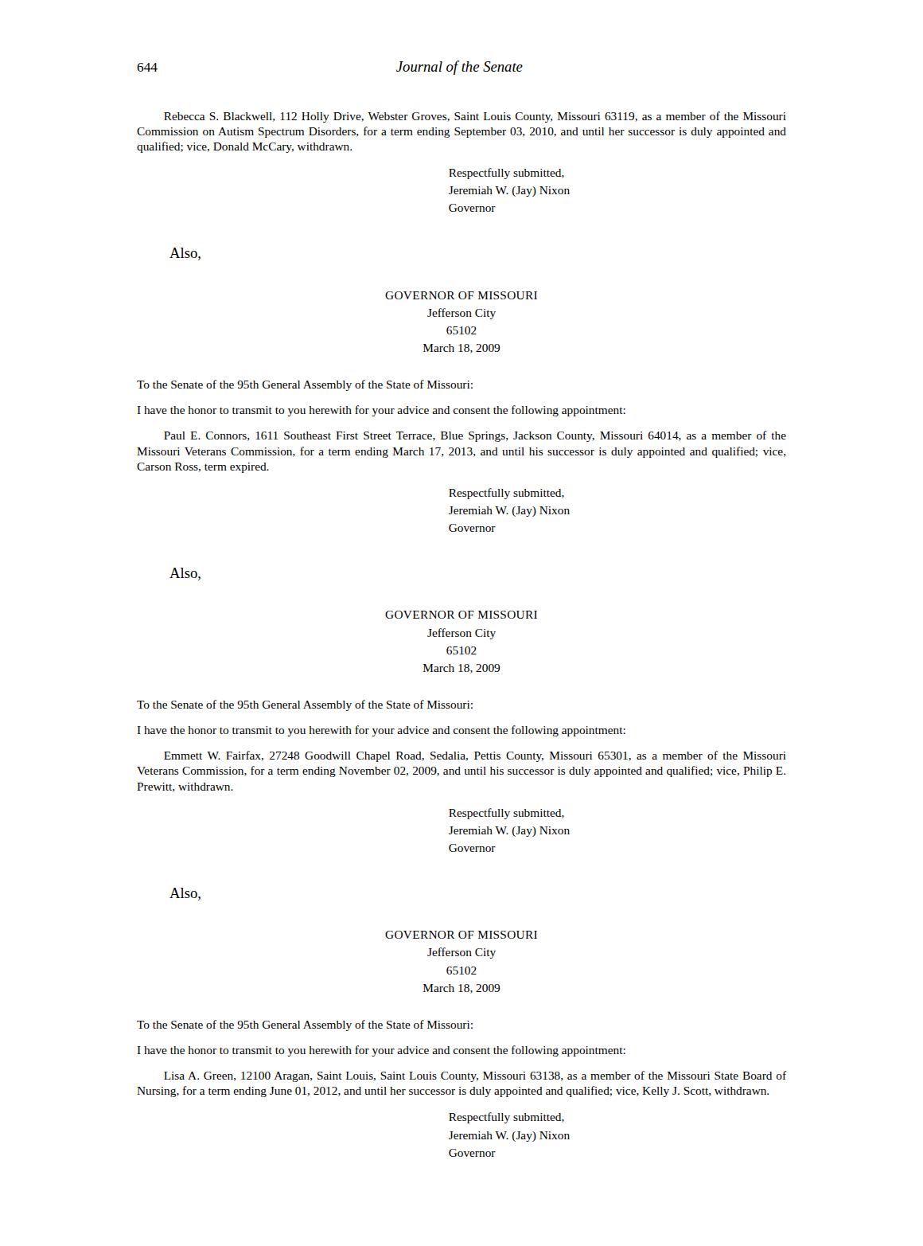644
Journal of the Senate
Rebecca S. Blackwell, 112 Holly Drive, Webster Groves, Saint Louis County, Missouri 63119, as a member of the Missouri Commission on Autism Spectrum Disorders, for a term ending September 03, 2010, and until her successor is duly appointed and qualified; vice, Donald McCary, withdrawn.
Respectfully submitted,
Jeremiah W. (Jay) Nixon
Governor
Also,
GOVERNOR OF MISSOURI
Jefferson City
65102
March 18, 2009
To the Senate of the 95th General Assembly of the State of Missouri:
I have the honor to transmit to you herewith for your advice and consent the following appointment:
Paul E. Connors, 1611 Southeast First Street Terrace, Blue Springs, Jackson County, Missouri 64014, as a member of the Missouri Veterans Commission, for a term ending March 17, 2013, and until his successor is duly appointed and qualified; vice, Carson Ross, term expired.
Respectfully submitted,
Jeremiah W. (Jay) Nixon
Governor
Also,
GOVERNOR OF MISSOURI
Jefferson City
65102
March 18, 2009
To the Senate of the 95th General Assembly of the State of Missouri:
I have the honor to transmit to you herewith for your advice and consent the following appointment:
Emmett W. Fairfax, 27248 Goodwill Chapel Road, Sedalia, Pettis County, Missouri 65301, as a member of the Missouri Veterans Commission, for a term ending November 02, 2009, and until his successor is duly appointed and qualified; vice, Philip E. Prewitt, withdrawn.
Respectfully submitted,
Jeremiah W. (Jay) Nixon
Governor
Also,
GOVERNOR OF MISSOURI
Jefferson City
65102
March 18, 2009
To the Senate of the 95th General Assembly of the State of Missouri:
I have the honor to transmit to you herewith for your advice and consent the following appointment:
Lisa A. Green, 12100 Aragan, Saint Louis, Saint Louis County, Missouri 63138, as a member of the Missouri State Board of Nursing, for a term ending June 01, 2012, and until her successor is duly appointed and qualified; vice, Kelly J. Scott, withdrawn.
Respectfully submitted,
Jeremiah W. (Jay) Nixon
Governor